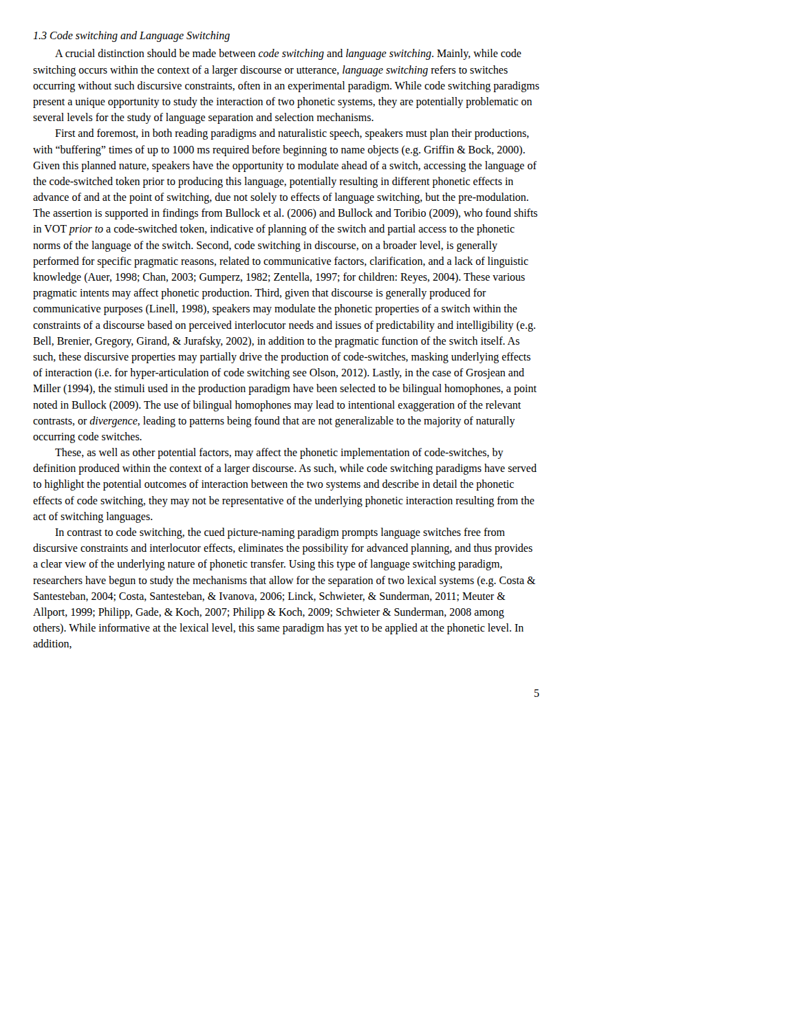1.3 Code switching and Language Switching
A crucial distinction should be made between code switching and language switching. Mainly, while code switching occurs within the context of a larger discourse or utterance, language switching refers to switches occurring without such discursive constraints, often in an experimental paradigm. While code switching paradigms present a unique opportunity to study the interaction of two phonetic systems, they are potentially problematic on several levels for the study of language separation and selection mechanisms.
First and foremost, in both reading paradigms and naturalistic speech, speakers must plan their productions, with “buffering” times of up to 1000 ms required before beginning to name objects (e.g. Griffin & Bock, 2000). Given this planned nature, speakers have the opportunity to modulate ahead of a switch, accessing the language of the code-switched token prior to producing this language, potentially resulting in different phonetic effects in advance of and at the point of switching, due not solely to effects of language switching, but the pre-modulation. The assertion is supported in findings from Bullock et al. (2006) and Bullock and Toribio (2009), who found shifts in VOT prior to a code-switched token, indicative of planning of the switch and partial access to the phonetic norms of the language of the switch. Second, code switching in discourse, on a broader level, is generally performed for specific pragmatic reasons, related to communicative factors, clarification, and a lack of linguistic knowledge (Auer, 1998; Chan, 2003; Gumperz, 1982; Zentella, 1997; for children: Reyes, 2004). These various pragmatic intents may affect phonetic production. Third, given that discourse is generally produced for communicative purposes (Linell, 1998), speakers may modulate the phonetic properties of a switch within the constraints of a discourse based on perceived interlocutor needs and issues of predictability and intelligibility (e.g. Bell, Brenier, Gregory, Girand, & Jurafsky, 2002), in addition to the pragmatic function of the switch itself. As such, these discursive properties may partially drive the production of code-switches, masking underlying effects of interaction (i.e. for hyper-articulation of code switching see Olson, 2012). Lastly, in the case of Grosjean and Miller (1994), the stimuli used in the production paradigm have been selected to be bilingual homophones, a point noted in Bullock (2009). The use of bilingual homophones may lead to intentional exaggeration of the relevant contrasts, or divergence, leading to patterns being found that are not generalizable to the majority of naturally occurring code switches.
These, as well as other potential factors, may affect the phonetic implementation of code-switches, by definition produced within the context of a larger discourse. As such, while code switching paradigms have served to highlight the potential outcomes of interaction between the two systems and describe in detail the phonetic effects of code switching, they may not be representative of the underlying phonetic interaction resulting from the act of switching languages.
In contrast to code switching, the cued picture-naming paradigm prompts language switches free from discursive constraints and interlocutor effects, eliminates the possibility for advanced planning, and thus provides a clear view of the underlying nature of phonetic transfer. Using this type of language switching paradigm, researchers have begun to study the mechanisms that allow for the separation of two lexical systems (e.g. Costa & Santesteban, 2004; Costa, Santesteban, & Ivanova, 2006; Linck, Schwieter, & Sunderman, 2011; Meuter & Allport, 1999; Philipp, Gade, & Koch, 2007; Philipp & Koch, 2009; Schwieter & Sunderman, 2008 among others). While informative at the lexical level, this same paradigm has yet to be applied at the phonetic level. In addition,
5